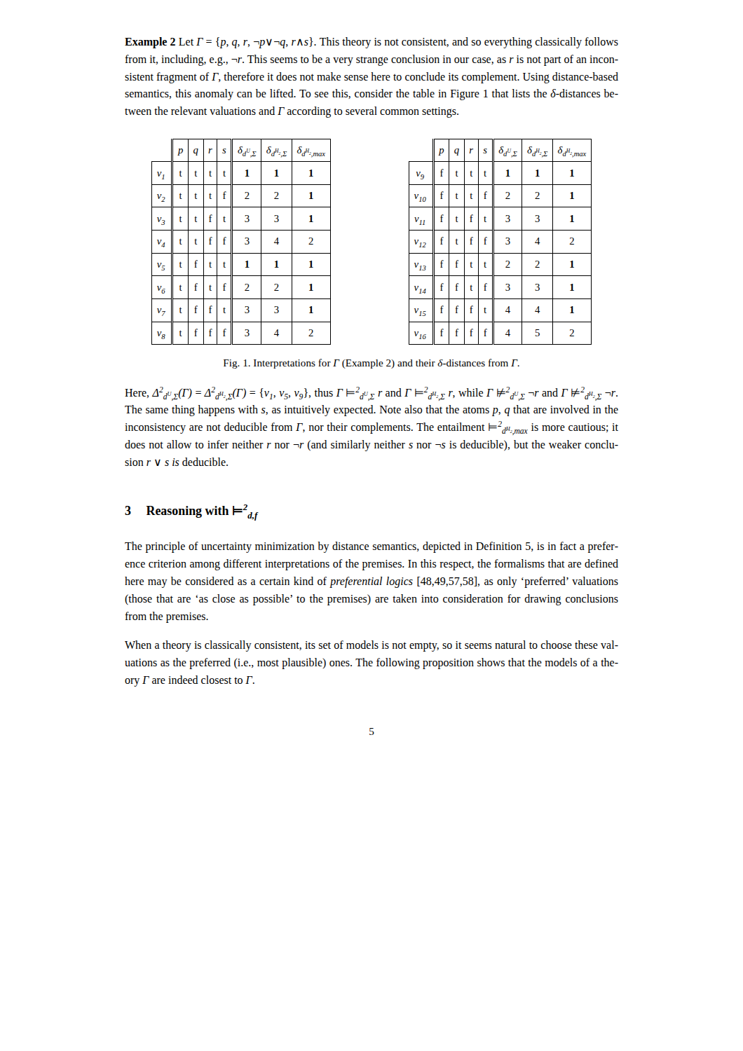Example 2 Let Γ = {p, q, r, ¬p∨¬q, r∧s}. This theory is not consistent, and so everything classically follows from it, including, e.g., ¬r. This seems to be a very strange conclusion in our case, as r is not part of an inconsistent fragment of Γ, therefore it does not make sense here to conclude its complement. Using distance-based semantics, this anomaly can be lifted. To see this, consider the table in Figure 1 that lists the δ-distances between the relevant valuations and Γ according to several common settings.
| | p | q | r | s | δ d U ,Σ | δ d H 2 ,Σ | δ d H 2 ,max |
| --- | --- | --- | --- | --- | --- | --- | --- |
| ν 1 | t | t | t | t | 1 | 1 | 1 |
| ν 2 | t | t | t | f | 2 | 2 | 1 |
| ν 3 | t | t | f | t | 3 | 3 | 1 |
| ν 4 | t | t | f | f | 3 | 4 | 2 |
| ν 5 | t | f | t | t | 1 | 1 | 1 |
| ν 6 | t | f | t | f | 2 | 2 | 1 |
| ν 7 | t | f | f | t | 3 | 3 | 1 |
| ν 8 | t | f | f | f | 3 | 4 | 2 |
| | p | q | r | s | δ d U ,Σ | δ d H 2 ,Σ | δ d H 2 ,max |
| --- | --- | --- | --- | --- | --- | --- | --- |
| ν 9 | f | t | t | t | 1 | 1 | 1 |
| ν 10 | f | t | t | f | 2 | 2 | 1 |
| ν 11 | f | t | f | t | 3 | 3 | 1 |
| ν 12 | f | t | f | f | 3 | 4 | 2 |
| ν 13 | f | f | t | t | 2 | 2 | 1 |
| ν 14 | f | f | t | f | 3 | 3 | 1 |
| ν 15 | f | f | f | t | 4 | 4 | 1 |
| ν 16 | f | f | f | f | 4 | 5 | 2 |
Fig. 1. Interpretations for Γ (Example 2) and their δ-distances from Γ.
Here, Δ2dU,Σ(Γ) = Δ2dH2,Σ(Γ) = {ν1, ν5, ν9}, thus Γ ⊨2dU,Σ r and Γ ⊨2dH2,Σ r, while Γ ⊭2dU,Σ ¬r and Γ ⊭2dH2,Σ ¬r. The same thing happens with s, as intuitively expected. Note also that the atoms p, q that are involved in the inconsistency are not deducible from Γ, nor their complements. The entailment ⊨2dH2,max is more cautious; it does not allow to infer neither r nor ¬r (and similarly neither s nor ¬s is deducible), but the weaker conclusion r ∨ s is deducible.
3 Reasoning with ⊨2d,f
The principle of uncertainty minimization by distance semantics, depicted in Definition 5, is in fact a preference criterion among different interpretations of the premises. In this respect, the formalisms that are defined here may be considered as a certain kind of preferential logics [48,49,57,58], as only ‘preferred’ valuations (those that are ‘as close as possible’ to the premises) are taken into consideration for drawing conclusions from the premises.
When a theory is classically consistent, its set of models is not empty, so it seems natural to choose these valuations as the preferred (i.e., most plausible) ones. The following proposition shows that the models of a theory Γ are indeed closest to Γ.
5